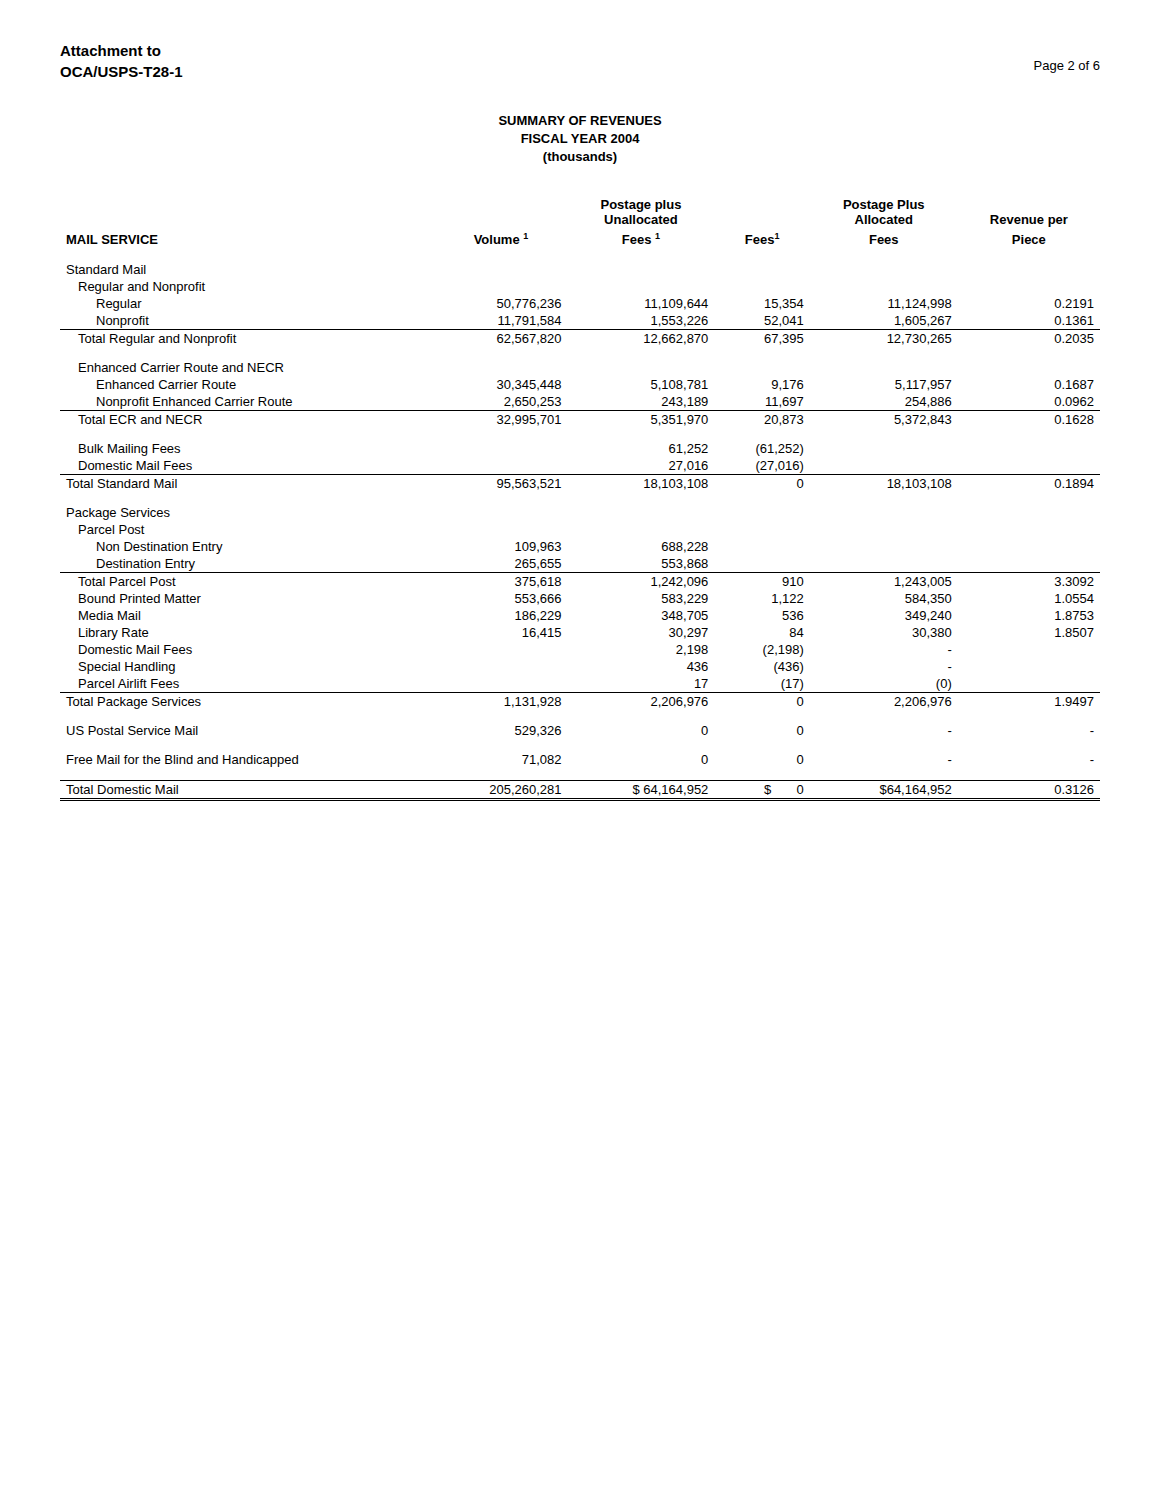Attachment to
OCA/USPS-T28-1
Page 2 of 6
SUMMARY OF REVENUES
FISCAL YEAR 2004
(thousands)
| | | Postage plus Unallocated | | Postage Plus Allocated | Revenue per |
| --- | --- | --- | --- | --- | --- |
| MAIL SERVICE | Volume 1 | Fees 1 | Fees 1 | Fees | Piece |
| Standard Mail | | | | | |
| Regular and Nonprofit | | | | | |
| Regular | 50,776,236 | 11,109,644 | 15,354 | 11,124,998 | 0.2191 |
| Nonprofit | 11,791,584 | 1,553,226 | 52,041 | 1,605,267 | 0.1361 |
| Total Regular and Nonprofit | 62,567,820 | 12,662,870 | 67,395 | 12,730,265 | 0.2035 |
| Enhanced Carrier Route and NECR | | | | | |
| Enhanced Carrier Route | 30,345,448 | 5,108,781 | 9,176 | 5,117,957 | 0.1687 |
| Nonprofit Enhanced Carrier Route | 2,650,253 | 243,189 | 11,697 | 254,886 | 0.0962 |
| Total ECR and NECR | 32,995,701 | 5,351,970 | 20,873 | 5,372,843 | 0.1628 |
| Bulk Mailing Fees | | 61,252 | (61,252) | | |
| Domestic Mail Fees | | 27,016 | (27,016) | | |
| Total Standard Mail | 95,563,521 | 18,103,108 | 0 | 18,103,108 | 0.1894 |
| Package Services | | | | | |
| Parcel Post | | | | | |
| Non Destination Entry | 109,963 | 688,228 | | | |
| Destination Entry | 265,655 | 553,868 | | | |
| Total Parcel Post | 375,618 | 1,242,096 | 910 | 1,243,005 | 3.3092 |
| Bound Printed Matter | 553,666 | 583,229 | 1,122 | 584,350 | 1.0554 |
| Media Mail | 186,229 | 348,705 | 536 | 349,240 | 1.8753 |
| Library Rate | 16,415 | 30,297 | 84 | 30,380 | 1.8507 |
| Domestic Mail Fees | | 2,198 | (2,198) | - | |
| Special Handling | | 436 | (436) | - | |
| Parcel Airlift Fees | | 17 | (17) | (0) | |
| Total Package Services | 1,131,928 | 2,206,976 | 0 | 2,206,976 | 1.9497 |
| US Postal Service Mail | 529,326 | 0 | 0 | - | - |
| Free Mail for the Blind and Handicapped | 71,082 | 0 | 0 | - | - |
| Total Domestic Mail | 205,260,281 | $ 64,164,952 | $ 0 | $64,164,952 | 0.3126 |